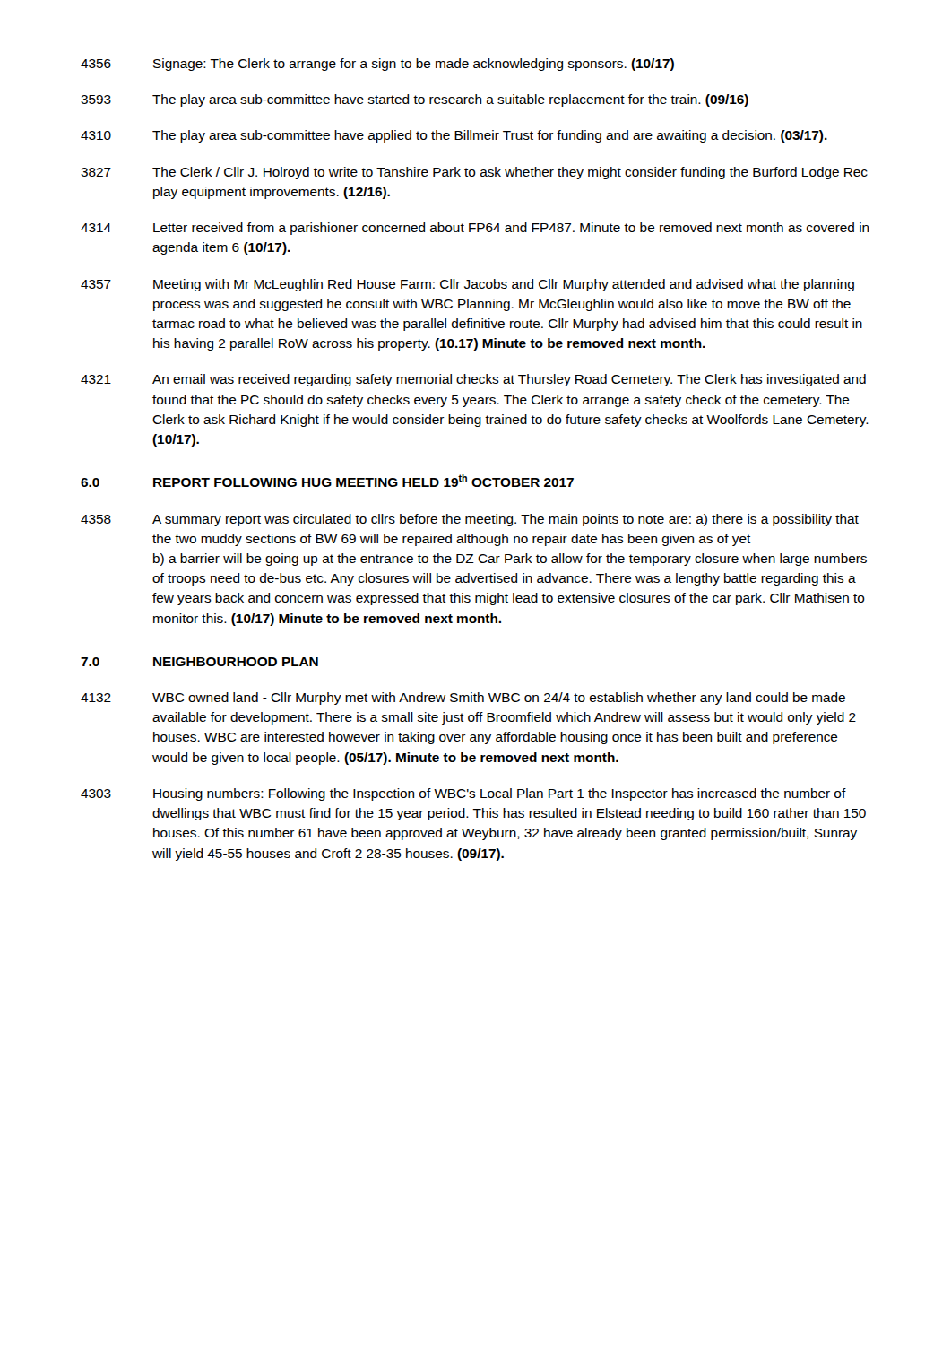4356
Signage: The Clerk to arrange for a sign to be made acknowledging sponsors. (10/17)
3593
The play area sub-committee have started to research a suitable replacement for the train. (09/16)
4310
The play area sub-committee have applied to the Billmeir Trust for funding and are awaiting a decision. (03/17).
3827
The Clerk / Cllr J. Holroyd to write to Tanshire Park to ask whether they might consider funding the Burford Lodge Rec play equipment improvements. (12/16).
4314
Letter received from a parishioner concerned about FP64 and FP487. Minute to be removed next month as covered in agenda item 6 (10/17).
4357
Meeting with Mr McLeughlin Red House Farm: Cllr Jacobs and Cllr Murphy attended and advised what the planning process was and suggested he consult with WBC Planning. Mr McGleughlin would also like to move the BW off the tarmac road to what he believed was the parallel definitive route. Cllr Murphy had advised him that this could result in his having 2 parallel RoW across his property. (10.17) Minute to be removed next month.
4321
An email was received regarding safety memorial checks at Thursley Road Cemetery. The Clerk has investigated and found that the PC should do safety checks every 5 years. The Clerk to arrange a safety check of the cemetery. The Clerk to ask Richard Knight if he would consider being trained to do future safety checks at Woolfords Lane Cemetery. (10/17).
6.0
REPORT FOLLOWING HUG MEETING HELD 19th OCTOBER 2017
4358
A summary report was circulated to cllrs before the meeting. The main points to note are: a) there is a possibility that the two muddy sections of BW 69 will be repaired although no repair date has been given as of yet
b) a barrier will be going up at the entrance to the DZ Car Park to allow for the temporary closure when large numbers of troops need to de-bus etc. Any closures will be advertised in advance. There was a lengthy battle regarding this a few years back and concern was expressed that this might lead to extensive closures of the car park. Cllr Mathisen to monitor this. (10/17) Minute to be removed next month.
7.0
NEIGHBOURHOOD PLAN
4132
WBC owned land - Cllr Murphy met with Andrew Smith WBC on 24/4 to establish whether any land could be made available for development. There is a small site just off Broomfield which Andrew will assess but it would only yield 2 houses. WBC are interested however in taking over any affordable housing once it has been built and preference would be given to local people. (05/17). Minute to be removed next month.
4303
Housing numbers: Following the Inspection of WBC's Local Plan Part 1 the Inspector has increased the number of dwellings that WBC must find for the 15 year period. This has resulted in Elstead needing to build 160 rather than 150 houses. Of this number 61 have been approved at Weyburn, 32 have already been granted permission/built, Sunray will yield 45-55 houses and Croft 2 28-35 houses. (09/17).